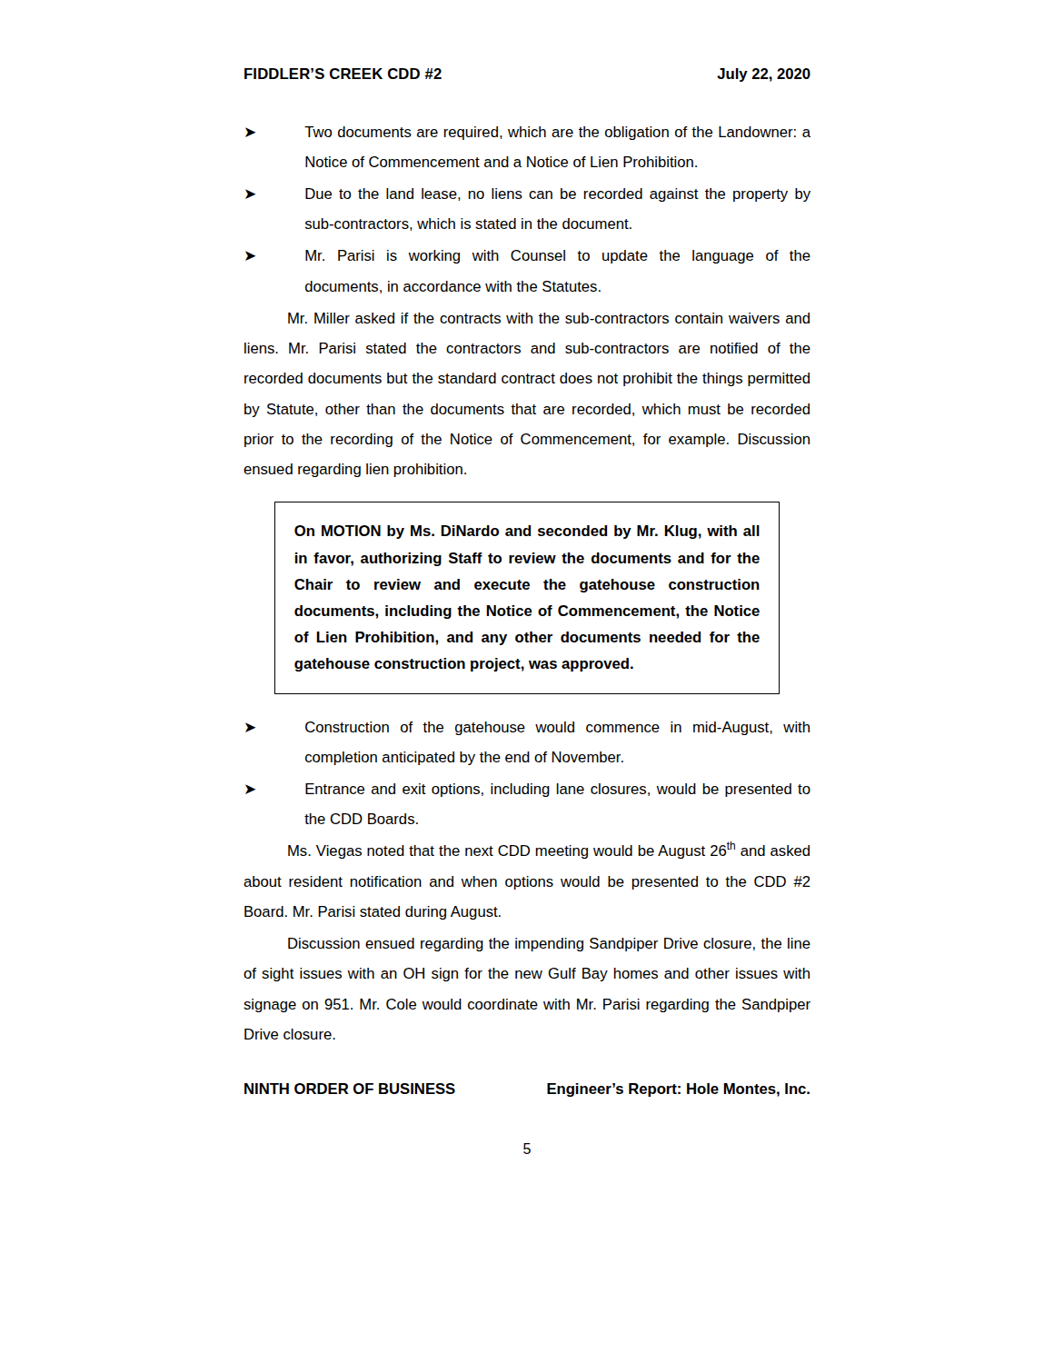FIDDLER’S CREEK CDD #2
July 22, 2020
➤ Two documents are required, which are the obligation of the Landowner: a Notice of Commencement and a Notice of Lien Prohibition.
➤ Due to the land lease, no liens can be recorded against the property by sub-contractors, which is stated in the document.
➤ Mr. Parisi is working with Counsel to update the language of the documents, in accordance with the Statutes.
Mr. Miller asked if the contracts with the sub-contractors contain waivers and liens. Mr. Parisi stated the contractors and sub-contractors are notified of the recorded documents but the standard contract does not prohibit the things permitted by Statute, other than the documents that are recorded, which must be recorded prior to the recording of the Notice of Commencement, for example. Discussion ensued regarding lien prohibition.
On MOTION by Ms. DiNardo and seconded by Mr. Klug, with all in favor, authorizing Staff to review the documents and for the Chair to review and execute the gatehouse construction documents, including the Notice of Commencement, the Notice of Lien Prohibition, and any other documents needed for the gatehouse construction project, was approved.
➤ Construction of the gatehouse would commence in mid-August, with completion anticipated by the end of November.
➤ Entrance and exit options, including lane closures, would be presented to the CDD Boards.
Ms. Viegas noted that the next CDD meeting would be August 26th and asked about resident notification and when options would be presented to the CDD #2 Board. Mr. Parisi stated during August.
Discussion ensued regarding the impending Sandpiper Drive closure, the line of sight issues with an OH sign for the new Gulf Bay homes and other issues with signage on 951. Mr. Cole would coordinate with Mr. Parisi regarding the Sandpiper Drive closure.
NINTH ORDER OF BUSINESS
Engineer’s Report: Hole Montes, Inc.
5